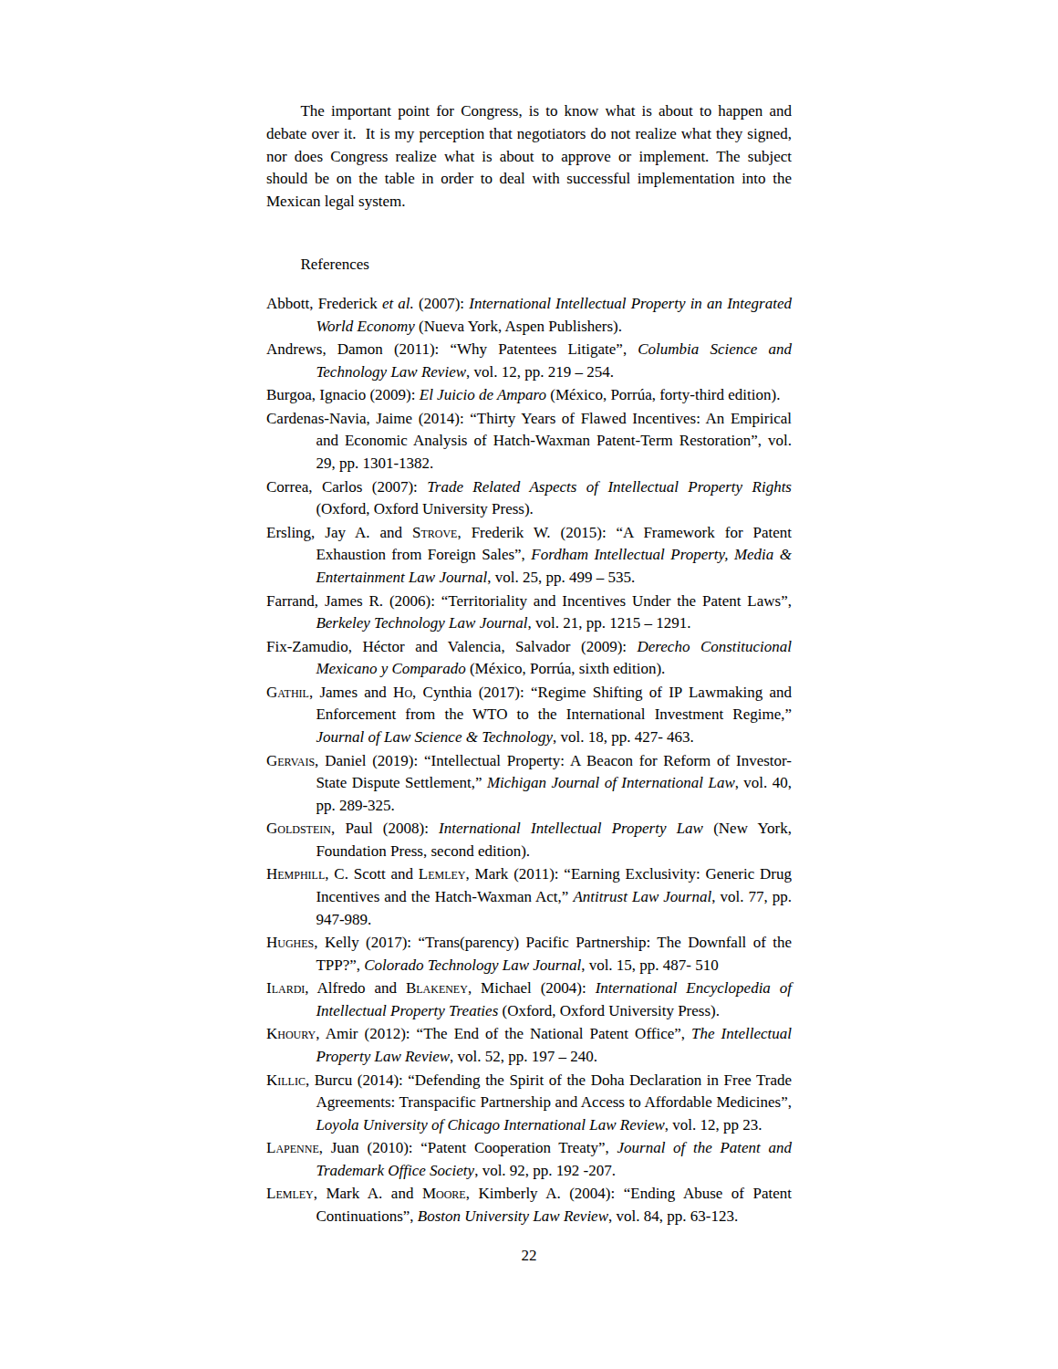The important point for Congress, is to know what is about to happen and debate over it. It is my perception that negotiators do not realize what they signed, nor does Congress realize what is about to approve or implement. The subject should be on the table in order to deal with successful implementation into the Mexican legal system.
References
Abbott, Frederick et al. (2007): International Intellectual Property in an Integrated World Economy (Nueva York, Aspen Publishers).
Andrews, Damon (2011): “Why Patentees Litigate”, Columbia Science and Technology Law Review, vol. 12, pp. 219 – 254.
Burgoa, Ignacio (2009): El Juicio de Amparo (México, Porrúa, forty-third edition).
Cardenas-Navia, Jaime (2014): “Thirty Years of Flawed Incentives: An Empirical and Economic Analysis of Hatch-Waxman Patent-Term Restoration”, vol. 29, pp. 1301-1382.
Correa, Carlos (2007): Trade Related Aspects of Intellectual Property Rights (Oxford, Oxford University Press).
Ersling, Jay A. and Strove, Frederik W. (2015): “A Framework for Patent Exhaustion from Foreign Sales”, Fordham Intellectual Property, Media & Entertainment Law Journal, vol. 25, pp. 499 – 535.
Farrand, James R. (2006): “Territoriality and Incentives Under the Patent Laws”, Berkeley Technology Law Journal, vol. 21, pp. 1215 – 1291.
Fix-Zamudio, Héctor and Valencia, Salvador (2009): Derecho Constitucional Mexicano y Comparado (México, Porrúa, sixth edition).
Gathil, James and Ho, Cynthia (2017): “Regime Shifting of IP Lawmaking and Enforcement from the WTO to the International Investment Regime,” Journal of Law Science & Technology, vol. 18, pp. 427- 463.
Gervais, Daniel (2019): “Intellectual Property: A Beacon for Reform of Investor-State Dispute Settlement,” Michigan Journal of International Law, vol. 40, pp. 289-325.
Goldstein, Paul (2008): International Intellectual Property Law (New York, Foundation Press, second edition).
Hemphill, C. Scott and Lemley, Mark (2011): “Earning Exclusivity: Generic Drug Incentives and the Hatch-Waxman Act,” Antitrust Law Journal, vol. 77, pp. 947-989.
Hughes, Kelly (2017): “Trans(parency) Pacific Partnership: The Downfall of the TPP?”, Colorado Technology Law Journal, vol. 15, pp. 487- 510
Ilardi, Alfredo and Blakeney, Michael (2004): International Encyclopedia of Intellectual Property Treaties (Oxford, Oxford University Press).
Khoury, Amir (2012): “The End of the National Patent Office”, The Intellectual Property Law Review, vol. 52, pp. 197 – 240.
Killic, Burcu (2014): “Defending the Spirit of the Doha Declaration in Free Trade Agreements: Transpacific Partnership and Access to Affordable Medicines”, Loyola University of Chicago International Law Review, vol. 12, pp 23.
Lapenne, Juan (2010): “Patent Cooperation Treaty”, Journal of the Patent and Trademark Office Society, vol. 92, pp. 192 -207.
Lemley, Mark A. and Moore, Kimberly A. (2004): “Ending Abuse of Patent Continuations”, Boston University Law Review, vol. 84, pp. 63-123.
22